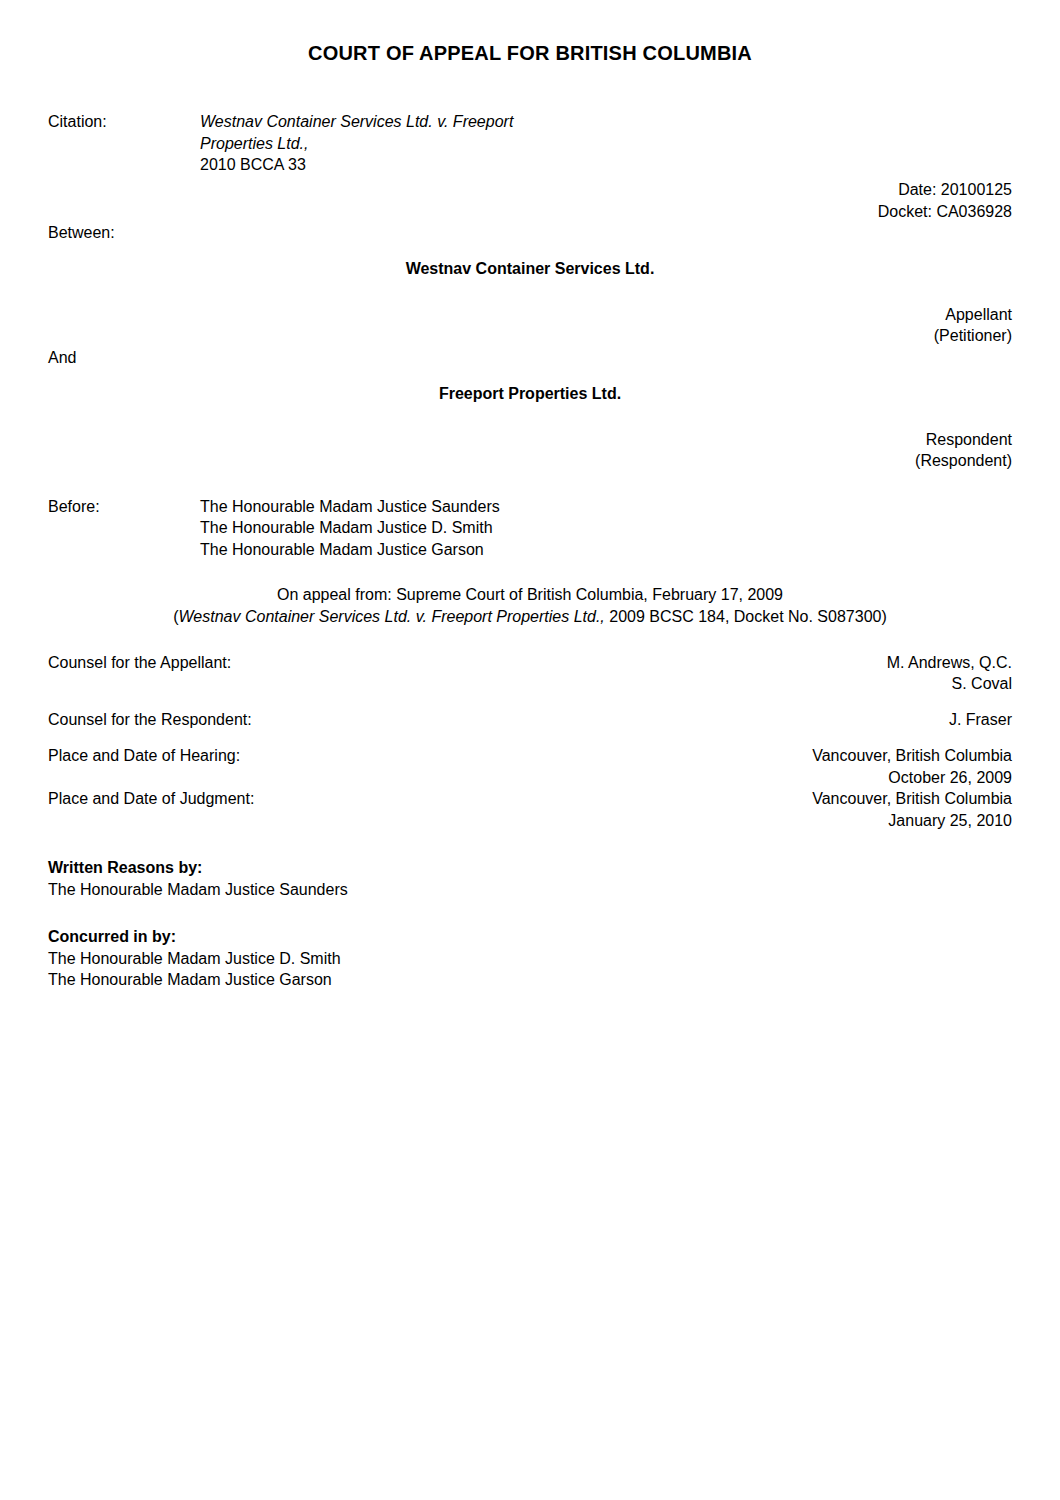COURT OF APPEAL FOR BRITISH COLUMBIA
| Citation: | Westnav Container Services Ltd. v. Freeport Properties Ltd., 2010 BCCA 33 |
Date: 20100125
Docket: CA036928
| Between: | |
Westnav Container Services Ltd.
Appellant
(Petitioner)
| And | |
Freeport Properties Ltd.
Respondent
(Respondent)
| Before: | The Honourable Madam Justice Saunders The Honourable Madam Justice D. Smith The Honourable Madam Justice Garson |
On appeal from: Supreme Court of British Columbia, February 17, 2009
(Westnav Container Services Ltd. v. Freeport Properties Ltd., 2009 BCSC 184, Docket No. S087300)
| Counsel for the Appellant: | M. Andrews, Q.C. S. Coval |
| Counsel for the Respondent: | J. Fraser |
| Place and Date of Hearing: | Vancouver, British Columbia October 26, 2009 |
| Place and Date of Judgment: | Vancouver, British Columbia January 25, 2010 |
Written Reasons by:
The Honourable Madam Justice Saunders
Concurred in by:
The Honourable Madam Justice D. Smith
The Honourable Madam Justice Garson